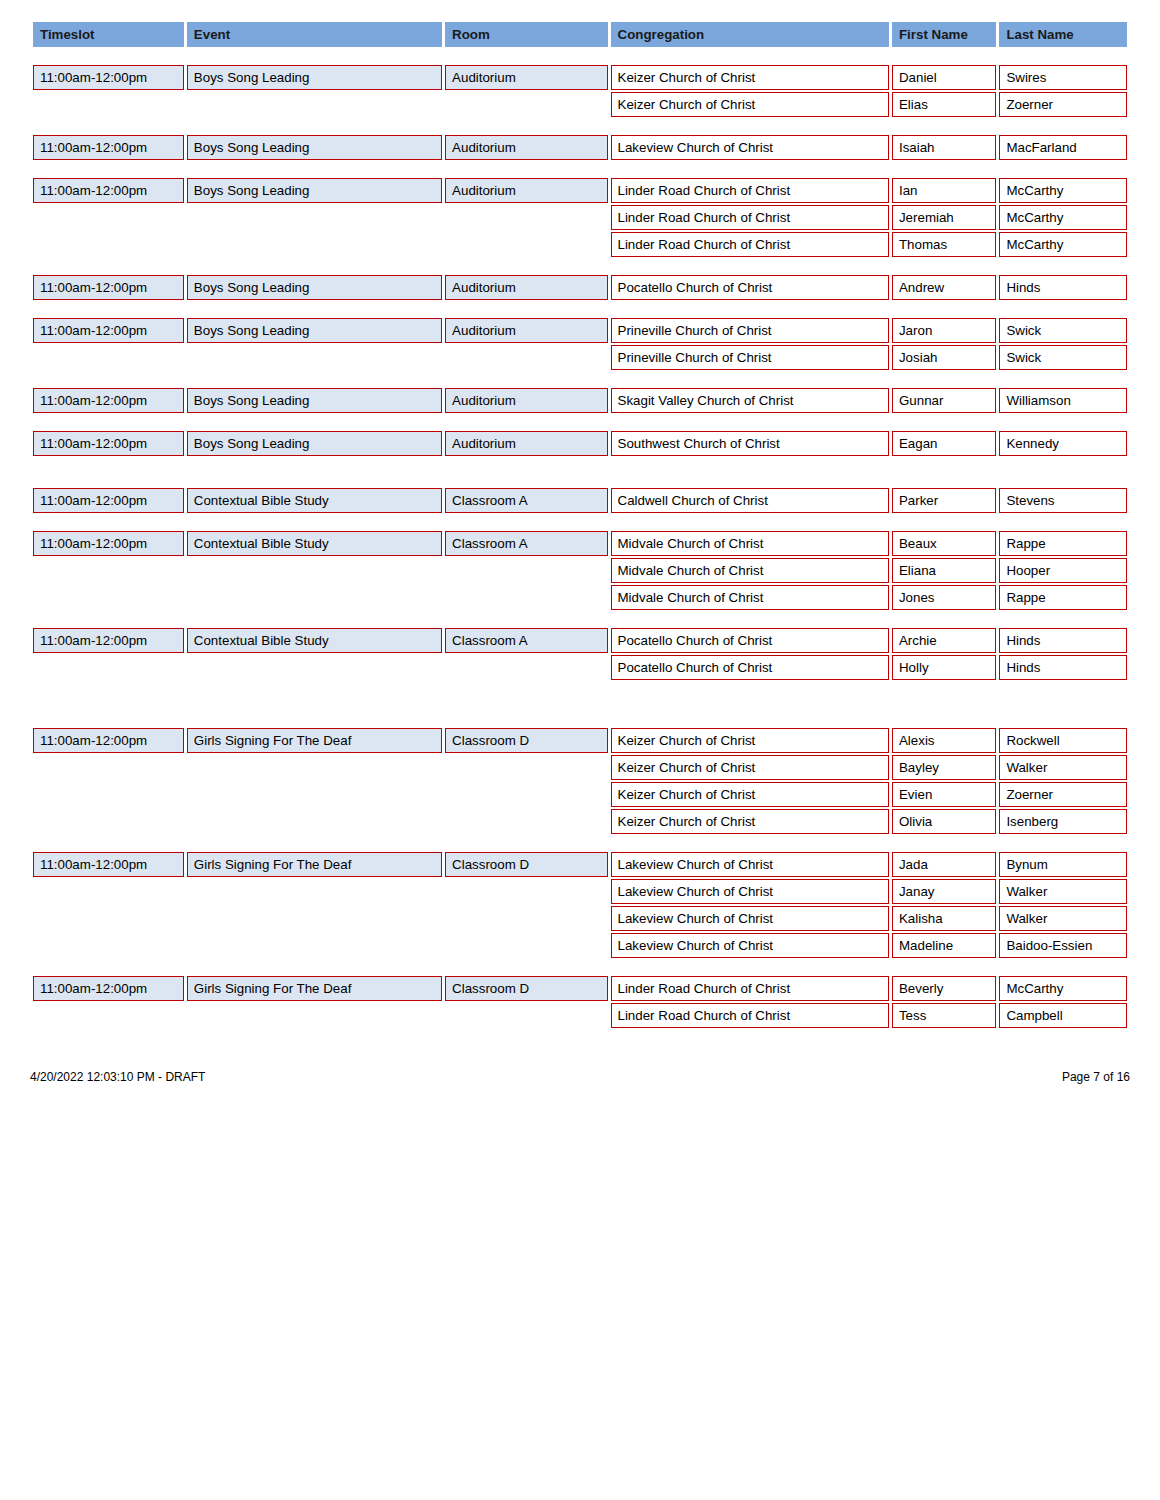| Timeslot | Event | Room | Congregation | First Name | Last Name |
| --- | --- | --- | --- | --- | --- |
| 11:00am-12:00pm | Boys Song Leading | Auditorium | Keizer Church of Christ | Daniel | Swires |
| | | | Keizer Church of Christ | Elias | Zoerner |
| 11:00am-12:00pm | Boys Song Leading | Auditorium | Lakeview Church of Christ | Isaiah | MacFarland |
| 11:00am-12:00pm | Boys Song Leading | Auditorium | Linder Road Church of Christ | Ian | McCarthy |
| | | | Linder Road Church of Christ | Jeremiah | McCarthy |
| | | | Linder Road Church of Christ | Thomas | McCarthy |
| 11:00am-12:00pm | Boys Song Leading | Auditorium | Pocatello Church of Christ | Andrew | Hinds |
| 11:00am-12:00pm | Boys Song Leading | Auditorium | Prineville Church of Christ | Jaron | Swick |
| | | | Prineville Church of Christ | Josiah | Swick |
| 11:00am-12:00pm | Boys Song Leading | Auditorium | Skagit Valley Church of Christ | Gunnar | Williamson |
| 11:00am-12:00pm | Boys Song Leading | Auditorium | Southwest Church of Christ | Eagan | Kennedy |
| 11:00am-12:00pm | Contextual Bible Study | Classroom A | Caldwell Church of Christ | Parker | Stevens |
| 11:00am-12:00pm | Contextual Bible Study | Classroom A | Midvale Church of Christ | Beaux | Rappe |
| | | | Midvale Church of Christ | Eliana | Hooper |
| | | | Midvale Church of Christ | Jones | Rappe |
| 11:00am-12:00pm | Contextual Bible Study | Classroom A | Pocatello Church of Christ | Archie | Hinds |
| | | | Pocatello Church of Christ | Holly | Hinds |
| 11:00am-12:00pm | Girls Signing For The Deaf | Classroom D | Keizer Church of Christ | Alexis | Rockwell |
| | | | Keizer Church of Christ | Bayley | Walker |
| | | | Keizer Church of Christ | Evien | Zoerner |
| | | | Keizer Church of Christ | Olivia | Isenberg |
| 11:00am-12:00pm | Girls Signing For The Deaf | Classroom D | Lakeview Church of Christ | Jada | Bynum |
| | | | Lakeview Church of Christ | Janay | Walker |
| | | | Lakeview Church of Christ | Kalisha | Walker |
| | | | Lakeview Church of Christ | Madeline | Baidoo-Essien |
| 11:00am-12:00pm | Girls Signing For The Deaf | Classroom D | Linder Road Church of Christ | Beverly | McCarthy |
| | | | Linder Road Church of Christ | Tess | Campbell |
4/20/2022 12:03:10 PM - DRAFT Page 7 of 16